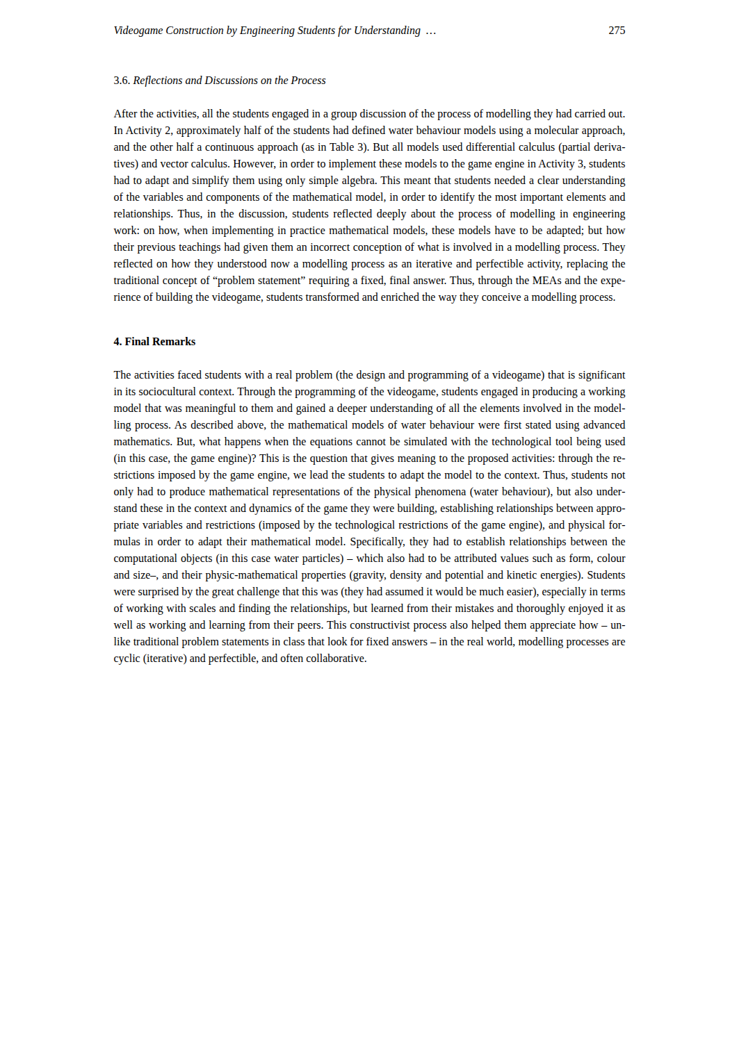Videogame Construction by Engineering Students for Understanding … 275
3.6. Reflections and Discussions on the Process
After the activities, all the students engaged in a group discussion of the process of modelling they had carried out. In Activity 2, approximately half of the students had defined water behaviour models using a molecular approach, and the other half a continuous approach (as in Table 3). But all models used differential calculus (partial derivatives) and vector calculus. However, in order to implement these models to the game engine in Activity 3, students had to adapt and simplify them using only simple algebra. This meant that students needed a clear understanding of the variables and components of the mathematical model, in order to identify the most important elements and relationships. Thus, in the discussion, students reflected deeply about the process of modelling in engineering work: on how, when implementing in practice mathematical models, these models have to be adapted; but how their previous teachings had given them an incorrect conception of what is involved in a modelling process. They reflected on how they understood now a modelling process as an iterative and perfectible activity, replacing the traditional concept of “problem statement” requiring a fixed, final answer. Thus, through the MEAs and the experience of building the videogame, students transformed and enriched the way they conceive a modelling process.
4. Final Remarks
The activities faced students with a real problem (the design and programming of a videogame) that is significant in its sociocultural context. Through the programming of the videogame, students engaged in producing a working model that was meaningful to them and gained a deeper understanding of all the elements involved in the modelling process. As described above, the mathematical models of water behaviour were first stated using advanced mathematics. But, what happens when the equations cannot be simulated with the technological tool being used (in this case, the game engine)? This is the question that gives meaning to the proposed activities: through the restrictions imposed by the game engine, we lead the students to adapt the model to the context. Thus, students not only had to produce mathematical representations of the physical phenomena (water behaviour), but also understand these in the context and dynamics of the game they were building, establishing relationships between appropriate variables and restrictions (imposed by the technological restrictions of the game engine), and physical formulas in order to adapt their mathematical model. Specifically, they had to establish relationships between the computational objects (in this case water particles) – which also had to be attributed values such as form, colour and size–, and their physic-mathematical properties (gravity, density and potential and kinetic energies). Students were surprised by the great challenge that this was (they had assumed it would be much easier), especially in terms of working with scales and finding the relationships, but learned from their mistakes and thoroughly enjoyed it as well as working and learning from their peers. This constructivist process also helped them appreciate how – unlike traditional problem statements in class that look for fixed answers – in the real world, modelling processes are cyclic (iterative) and perfectible, and often collaborative.